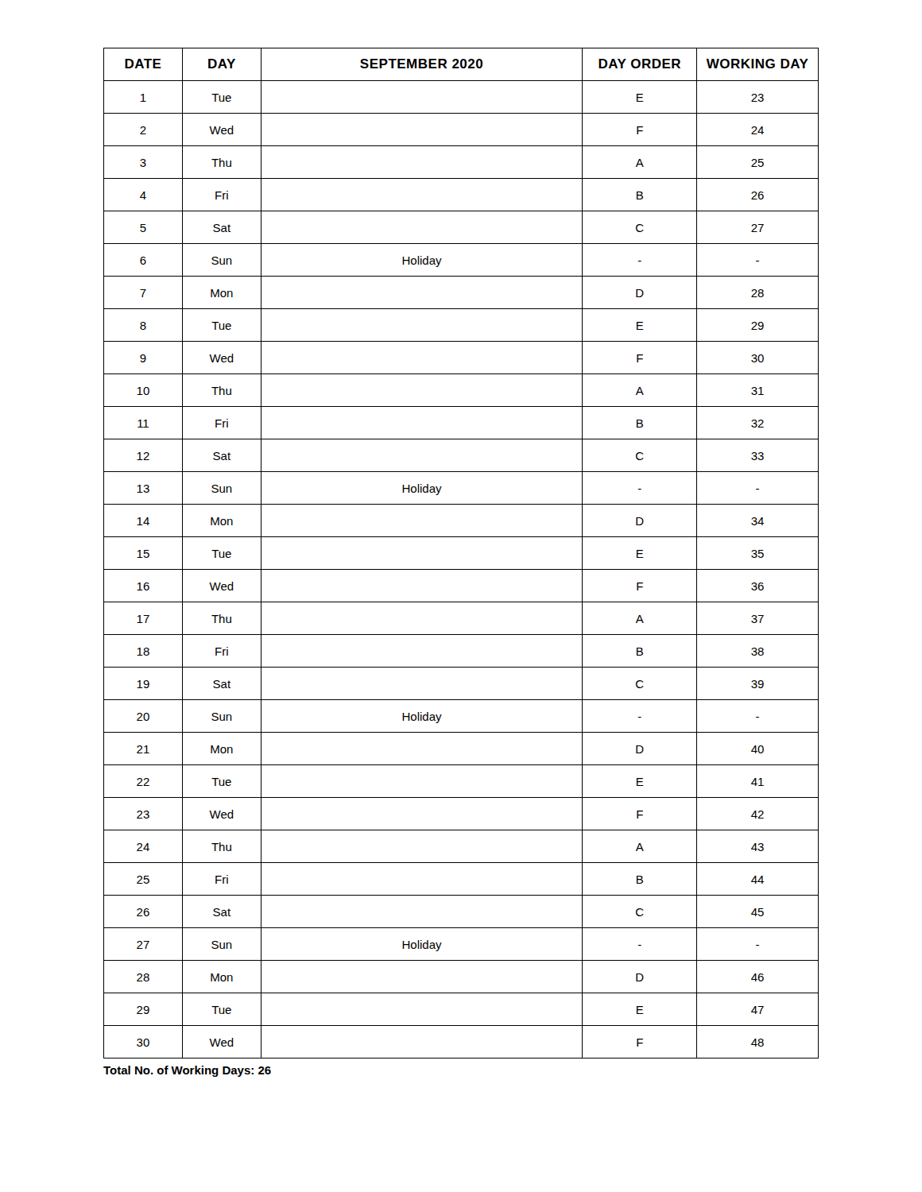| DATE | DAY | SEPTEMBER 2020 | DAY ORDER | WORKING DAY |
| --- | --- | --- | --- | --- |
| 1 | Tue | | E | 23 |
| 2 | Wed | | F | 24 |
| 3 | Thu | | A | 25 |
| 4 | Fri | | B | 26 |
| 5 | Sat | | C | 27 |
| 6 | Sun | Holiday | - | - |
| 7 | Mon | | D | 28 |
| 8 | Tue | | E | 29 |
| 9 | Wed | | F | 30 |
| 10 | Thu | | A | 31 |
| 11 | Fri | | B | 32 |
| 12 | Sat | | C | 33 |
| 13 | Sun | Holiday | - | - |
| 14 | Mon | | D | 34 |
| 15 | Tue | | E | 35 |
| 16 | Wed | | F | 36 |
| 17 | Thu | | A | 37 |
| 18 | Fri | | B | 38 |
| 19 | Sat | | C | 39 |
| 20 | Sun | Holiday | - | - |
| 21 | Mon | | D | 40 |
| 22 | Tue | | E | 41 |
| 23 | Wed | | F | 42 |
| 24 | Thu | | A | 43 |
| 25 | Fri | | B | 44 |
| 26 | Sat | | C | 45 |
| 27 | Sun | Holiday | - | - |
| 28 | Mon | | D | 46 |
| 29 | Tue | | E | 47 |
| 30 | Wed | | F | 48 |
Total No. of Working Days: 26